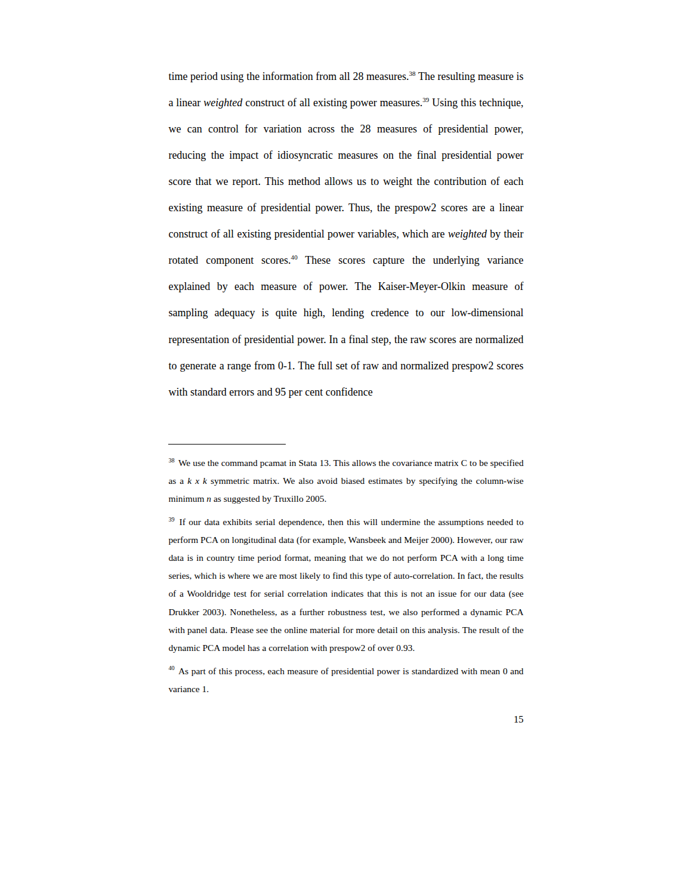time period using the information from all 28 measures.38 The resulting measure is a linear weighted construct of all existing power measures.39 Using this technique, we can control for variation across the 28 measures of presidential power, reducing the impact of idiosyncratic measures on the final presidential power score that we report. This method allows us to weight the contribution of each existing measure of presidential power. Thus, the prespow2 scores are a linear construct of all existing presidential power variables, which are weighted by their rotated component scores.40 These scores capture the underlying variance explained by each measure of power. The Kaiser-Meyer-Olkin measure of sampling adequacy is quite high, lending credence to our low-dimensional representation of presidential power. In a final step, the raw scores are normalized to generate a range from 0-1. The full set of raw and normalized prespow2 scores with standard errors and 95 per cent confidence
38 We use the command pcamat in Stata 13. This allows the covariance matrix C to be specified as a k x k symmetric matrix. We also avoid biased estimates by specifying the column-wise minimum n as suggested by Truxillo 2005.
39 If our data exhibits serial dependence, then this will undermine the assumptions needed to perform PCA on longitudinal data (for example, Wansbeek and Meijer 2000). However, our raw data is in country time period format, meaning that we do not perform PCA with a long time series, which is where we are most likely to find this type of auto-correlation. In fact, the results of a Wooldridge test for serial correlation indicates that this is not an issue for our data (see Drukker 2003). Nonetheless, as a further robustness test, we also performed a dynamic PCA with panel data. Please see the online material for more detail on this analysis. The result of the dynamic PCA model has a correlation with prespow2 of over 0.93.
40 As part of this process, each measure of presidential power is standardized with mean 0 and variance 1.
15